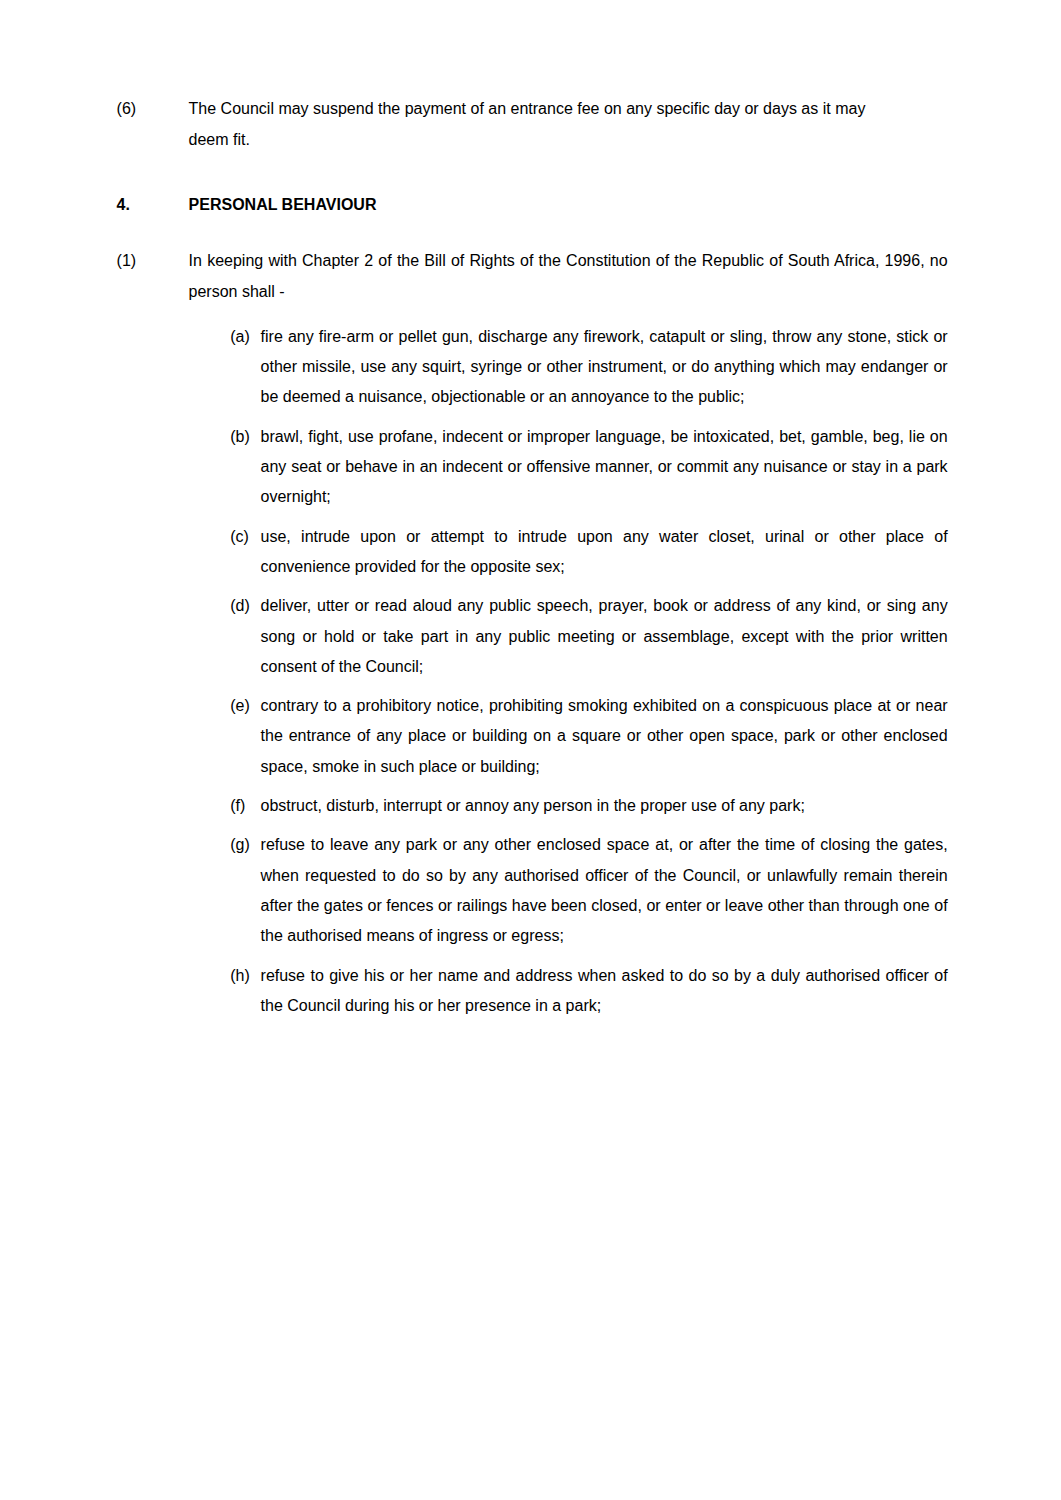(6)
The Council may suspend the payment of an entrance fee on any specific day or days as it may
deem fit.
4. PERSONAL BEHAVIOUR
(1)
In keeping with Chapter 2 of the Bill of Rights of the Constitution of the Republic of South Africa, 1996, no person shall -
(a) fire any fire-arm or pellet gun, discharge any firework, catapult or sling, throw any stone, stick or other missile, use any squirt, syringe or other instrument, or do anything which may endanger or be deemed a nuisance, objectionable or an annoyance to the public;
(b) brawl, fight, use profane, indecent or improper language, be intoxicated, bet, gamble, beg, lie on any seat or behave in an indecent or offensive manner, or commit any nuisance or stay in a park overnight;
(c) use, intrude upon or attempt to intrude upon any water closet, urinal or other place of convenience provided for the opposite sex;
(d) deliver, utter or read aloud any public speech, prayer, book or address of any kind, or sing any song or hold or take part in any public meeting or assemblage, except with the prior written consent of the Council;
(e) contrary to a prohibitory notice, prohibiting smoking exhibited on a conspicuous place at or near the entrance of any place or building on a square or other open space, park or other enclosed space, smoke in such place or building;
(f) obstruct, disturb, interrupt or annoy any person in the proper use of any park;
(g) refuse to leave any park or any other enclosed space at, or after the time of closing the gates, when requested to do so by any authorised officer of the Council, or unlawfully remain therein after the gates or fences or railings have been closed, or enter or leave other than through one of the authorised means of ingress or egress;
(h) refuse to give his or her name and address when asked to do so by a duly authorised officer of the Council during his or her presence in a park;